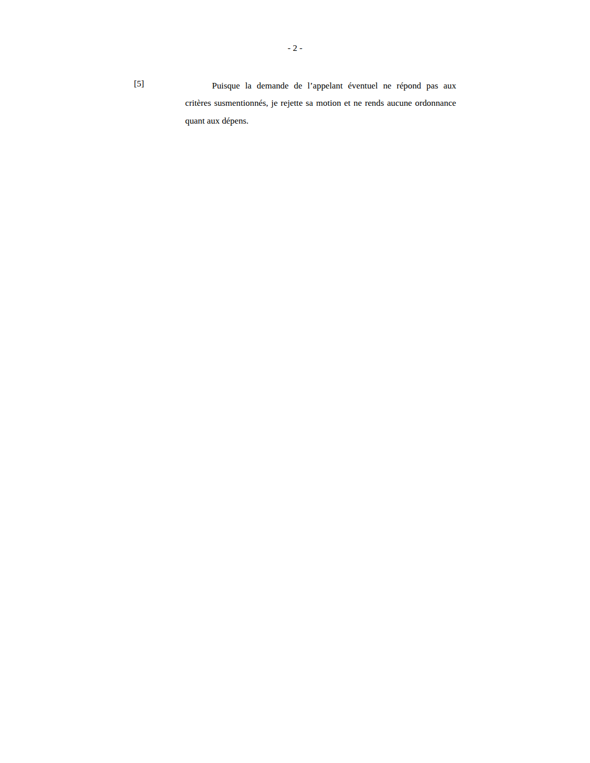- 2 -
[5]
Puisque la demande de l’appelant éventuel ne répond pas aux critères susmentionnés, je rejette sa motion et ne rends aucune ordonnance quant aux dépens.